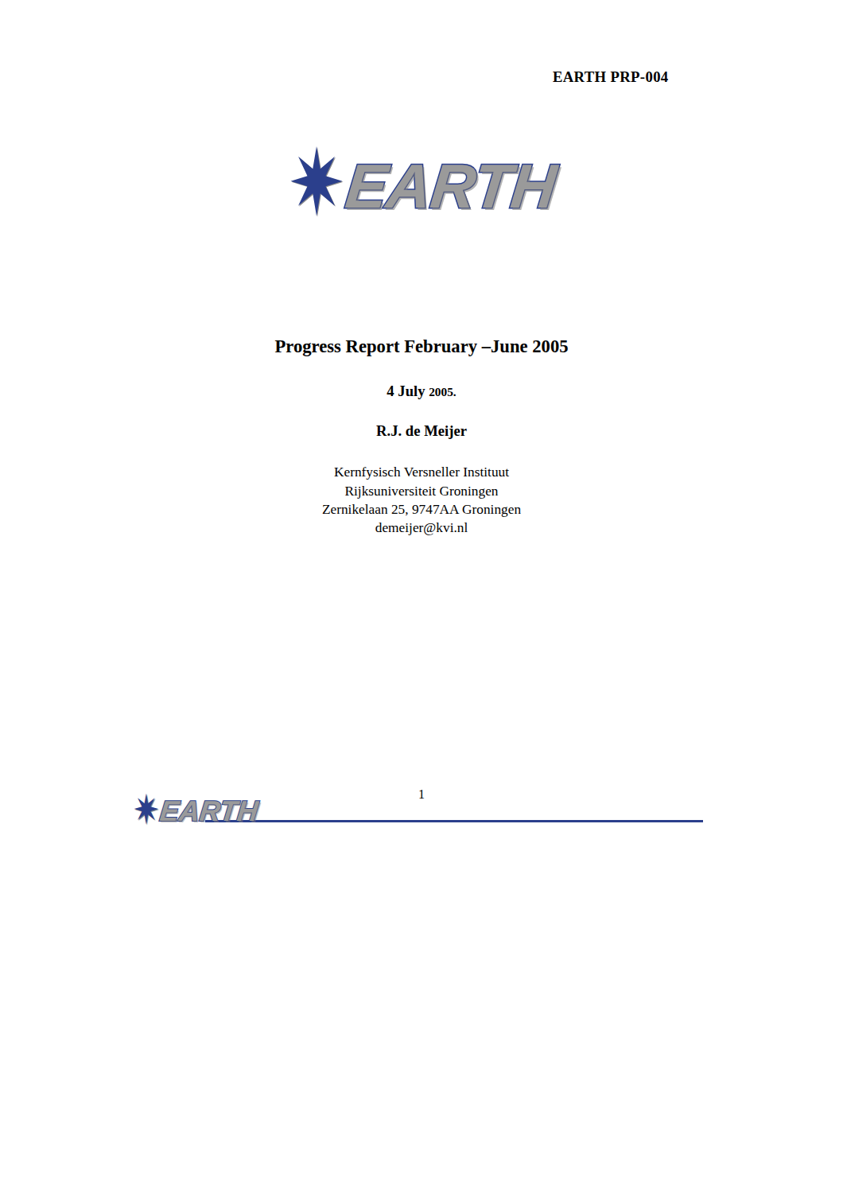EARTH PRP-004
✷ EARTH
Progress Report February –June 2005
4 July 2005.
R.J. de Meijer
Kernfysisch Versneller Instituut
Rijksuniversiteit Groningen
Zernikelaan 25, 9747AA Groningen
demeijer@kvi.nl
1
✷ EARTH